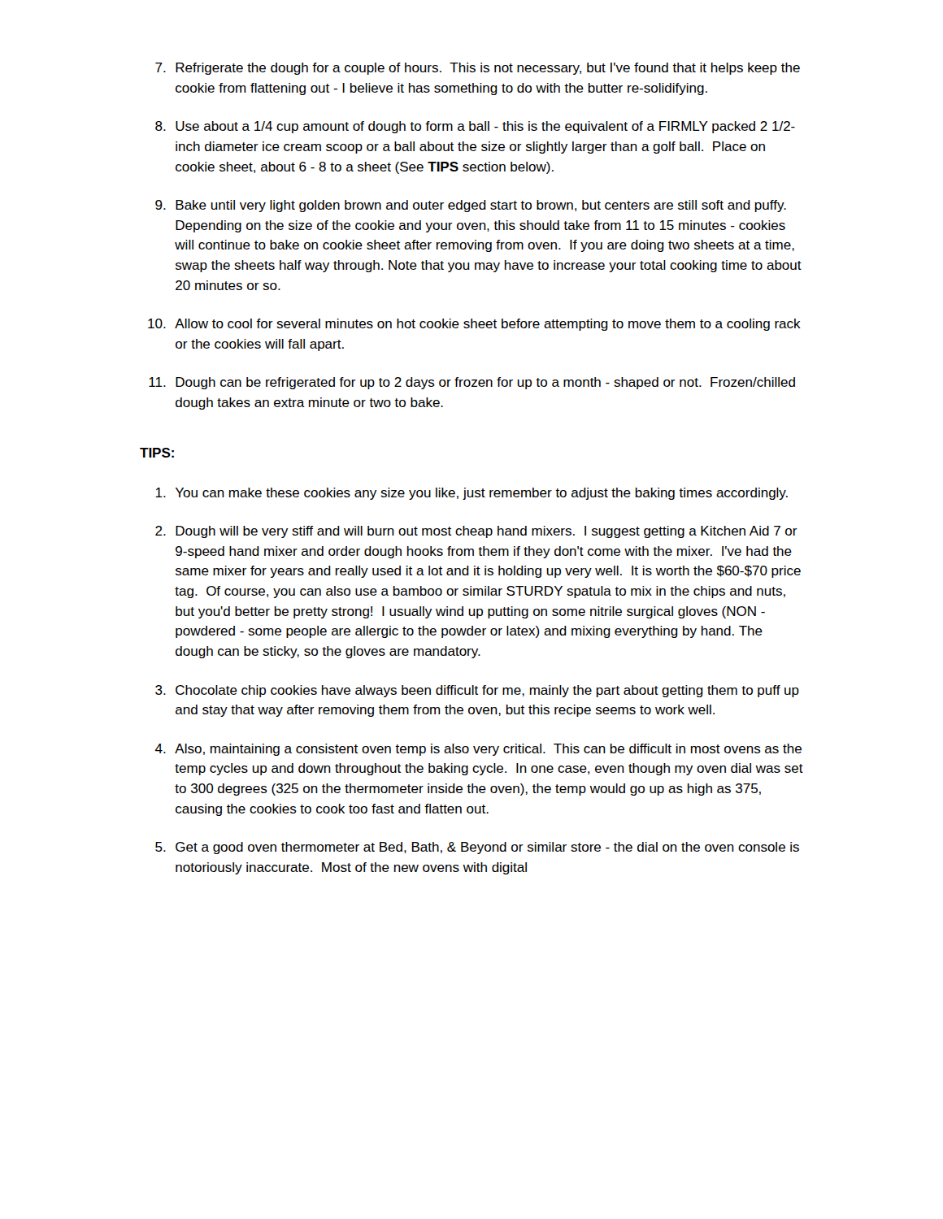Refrigerate the dough for a couple of hours. This is not necessary, but I've found that it helps keep the cookie from flattening out - I believe it has something to do with the butter re-solidifying.
Use about a 1/4 cup amount of dough to form a ball - this is the equivalent of a FIRMLY packed 2 1/2-inch diameter ice cream scoop or a ball about the size or slightly larger than a golf ball. Place on cookie sheet, about 6 - 8 to a sheet (See TIPS section below).
Bake until very light golden brown and outer edged start to brown, but centers are still soft and puffy. Depending on the size of the cookie and your oven, this should take from 11 to 15 minutes - cookies will continue to bake on cookie sheet after removing from oven. If you are doing two sheets at a time, swap the sheets half way through. Note that you may have to increase your total cooking time to about 20 minutes or so.
Allow to cool for several minutes on hot cookie sheet before attempting to move them to a cooling rack or the cookies will fall apart.
Dough can be refrigerated for up to 2 days or frozen for up to a month - shaped or not. Frozen/chilled dough takes an extra minute or two to bake.
TIPS:
You can make these cookies any size you like, just remember to adjust the baking times accordingly.
Dough will be very stiff and will burn out most cheap hand mixers. I suggest getting a Kitchen Aid 7 or 9-speed hand mixer and order dough hooks from them if they don't come with the mixer. I've had the same mixer for years and really used it a lot and it is holding up very well. It is worth the $60-$70 price tag. Of course, you can also use a bamboo or similar STURDY spatula to mix in the chips and nuts, but you'd better be pretty strong! I usually wind up putting on some nitrile surgical gloves (NON - powdered - some people are allergic to the powder or latex) and mixing everything by hand. The dough can be sticky, so the gloves are mandatory.
Chocolate chip cookies have always been difficult for me, mainly the part about getting them to puff up and stay that way after removing them from the oven, but this recipe seems to work well.
Also, maintaining a consistent oven temp is also very critical. This can be difficult in most ovens as the temp cycles up and down throughout the baking cycle. In one case, even though my oven dial was set to 300 degrees (325 on the thermometer inside the oven), the temp would go up as high as 375, causing the cookies to cook too fast and flatten out.
Get a good oven thermometer at Bed, Bath, & Beyond or similar store - the dial on the oven console is notoriously inaccurate. Most of the new ovens with digital